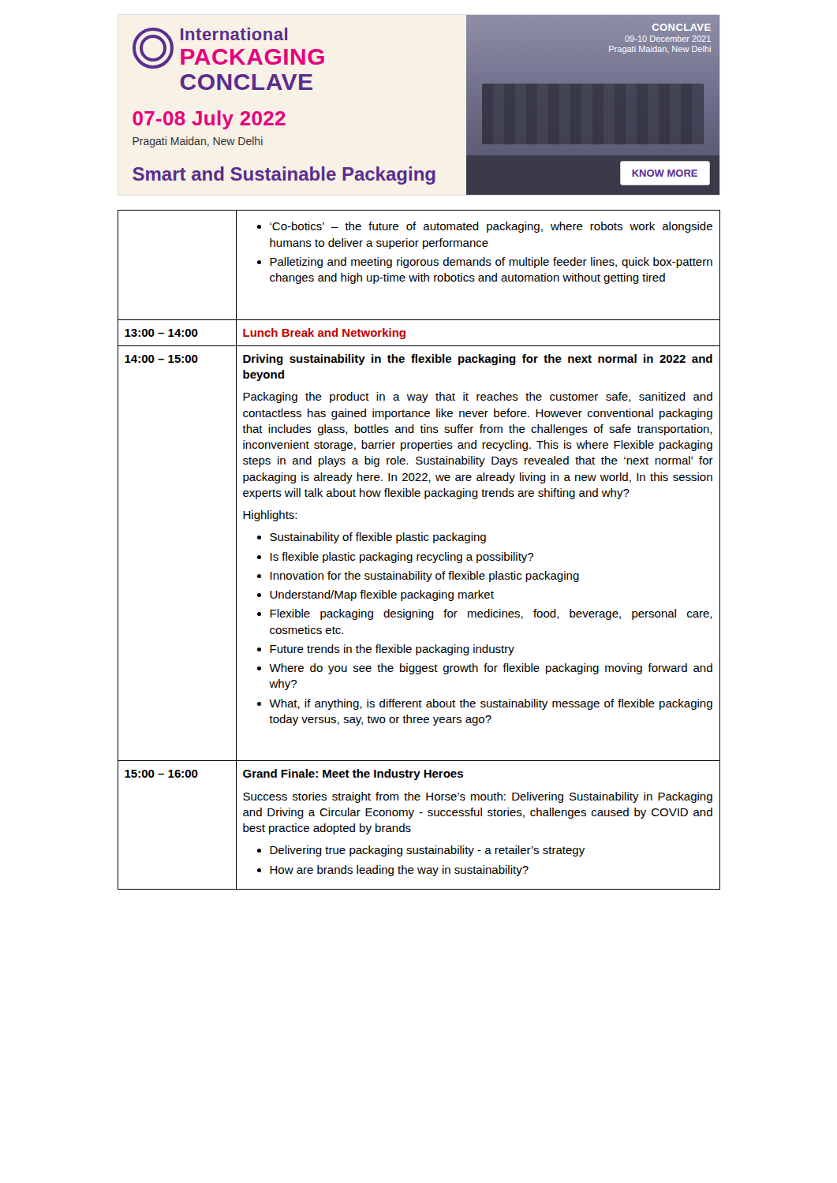International
PACKAGING
CONCLAVE
07-08 July 2022
Pragati Maidan, New Delhi
Smart and Sustainable Packaging
CONCLAVE
09-10 December 2021
Pragati Maidan, New Delhi
KNOW MORE
| | ‘Co-botics’ – the future of automated packaging, where robots work alongside humans to deliver a superior performance Palletizing and meeting rigorous demands of multiple feeder lines, quick box-pattern changes and high up-time with robotics and automation without getting tired |
| 13:00 – 14:00 | Lunch Break and Networking |
| 14:00 – 15:00 | Driving sustainability in the flexible packaging for the next normal in 2022 and beyond Packaging the product in a way that it reaches the customer safe, sanitized and contactless has gained importance like never before. However conventional packaging that includes glass, bottles and tins suffer from the challenges of safe transportation, inconvenient storage, barrier properties and recycling. This is where Flexible packaging steps in and plays a big role. Sustainability Days revealed that the ‘next normal’ for packaging is already here. In 2022, we are already living in a new world, In this session experts will talk about how flexible packaging trends are shifting and why? Highlights: Sustainability of flexible plastic packaging Is flexible plastic packaging recycling a possibility? Innovation for the sustainability of flexible plastic packaging Understand/Map flexible packaging market Flexible packaging designing for medicines, food, beverage, personal care, cosmetics etc. Future trends in the flexible packaging industry Where do you see the biggest growth for flexible packaging moving forward and why? What, if anything, is different about the sustainability message of flexible packaging today versus, say, two or three years ago? |
| 15:00 – 16:00 | Grand Finale: Meet the Industry Heroes Success stories straight from the Horse’s mouth: Delivering Sustainability in Packaging and Driving a Circular Economy - successful stories, challenges caused by COVID and best practice adopted by brands Delivering true packaging sustainability - a retailer’s strategy How are brands leading the way in sustainability? |